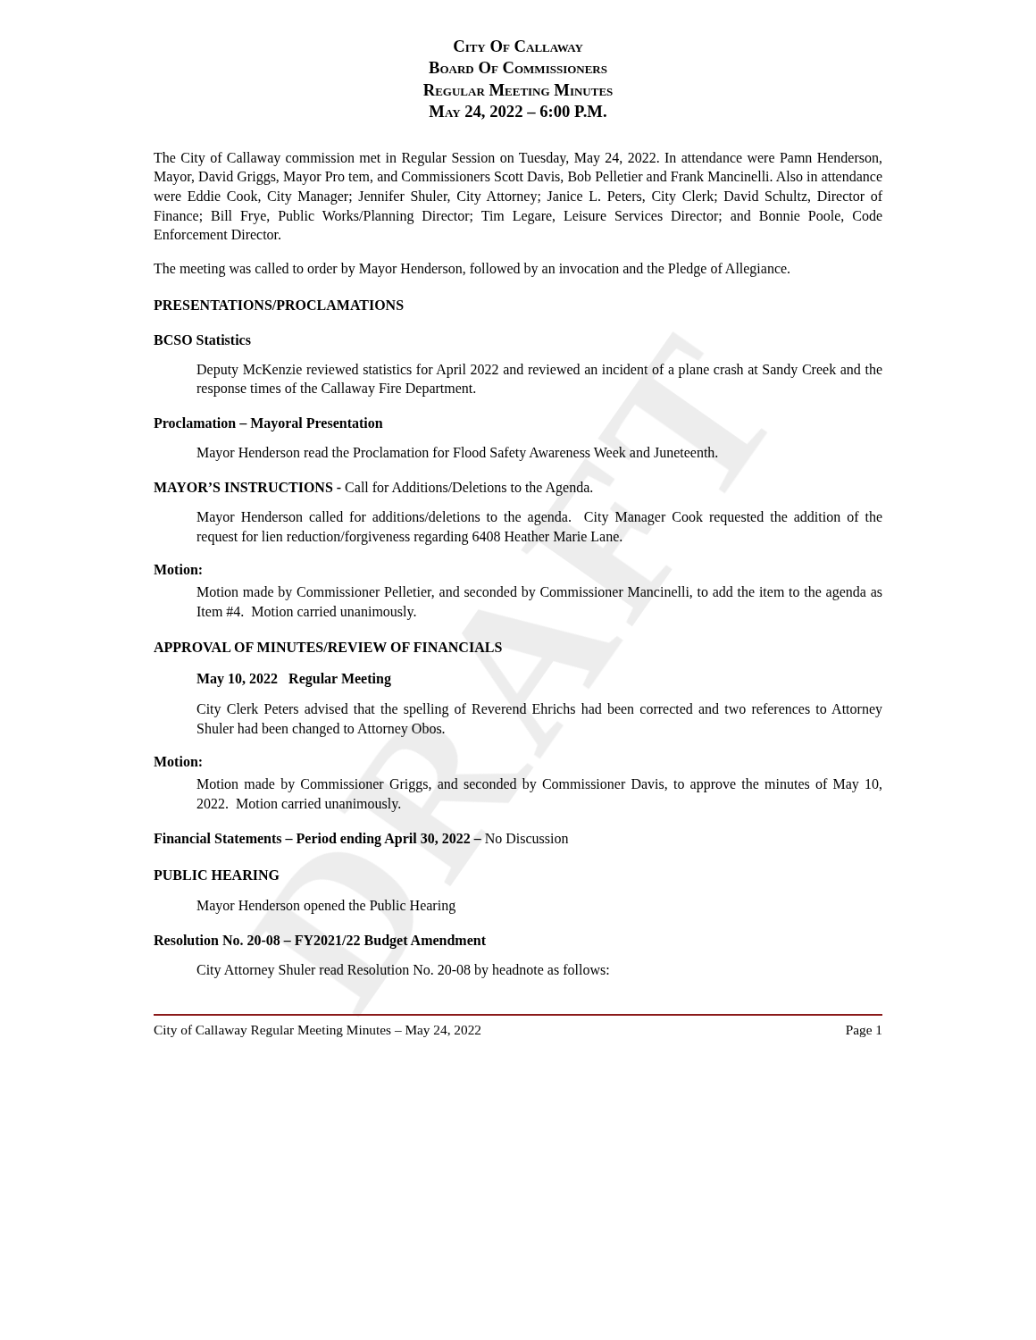DRAFT
City Of Callaway
Board Of Commissioners
Regular Meeting Minutes
May 24, 2022 – 6:00 P.M.
The City of Callaway commission met in Regular Session on Tuesday, May 24, 2022. In attendance were Pamn Henderson, Mayor, David Griggs, Mayor Pro tem, and Commissioners Scott Davis, Bob Pelletier and Frank Mancinelli. Also in attendance were Eddie Cook, City Manager; Jennifer Shuler, City Attorney; Janice L. Peters, City Clerk; David Schultz, Director of Finance; Bill Frye, Public Works/Planning Director; Tim Legare, Leisure Services Director; and Bonnie Poole, Code Enforcement Director.
The meeting was called to order by Mayor Henderson, followed by an invocation and the Pledge of Allegiance.
PRESENTATIONS/PROCLAMATIONS
BCSO Statistics
Deputy McKenzie reviewed statistics for April 2022 and reviewed an incident of a plane crash at Sandy Creek and the response times of the Callaway Fire Department.
Proclamation – Mayoral Presentation
Mayor Henderson read the Proclamation for Flood Safety Awareness Week and Juneteenth.
MAYOR’S INSTRUCTIONS - Call for Additions/Deletions to the Agenda.
Mayor Henderson called for additions/deletions to the agenda. City Manager Cook requested the addition of the request for lien reduction/forgiveness regarding 6408 Heather Marie Lane.
Motion:
Motion made by Commissioner Pelletier, and seconded by Commissioner Mancinelli, to add the item to the agenda as Item #4. Motion carried unanimously.
APPROVAL OF MINUTES/REVIEW OF FINANCIALS
May 10, 2022 Regular Meeting
City Clerk Peters advised that the spelling of Reverend Ehrichs had been corrected and two references to Attorney Shuler had been changed to Attorney Obos.
Motion:
Motion made by Commissioner Griggs, and seconded by Commissioner Davis, to approve the minutes of May 10, 2022. Motion carried unanimously.
Financial Statements – Period ending April 30, 2022 – No Discussion
PUBLIC HEARING
Mayor Henderson opened the Public Hearing
Resolution No. 20-08 – FY2021/22 Budget Amendment
City Attorney Shuler read Resolution No. 20-08 by headnote as follows:
City of Callaway Regular Meeting Minutes – May 24, 2022 Page 1